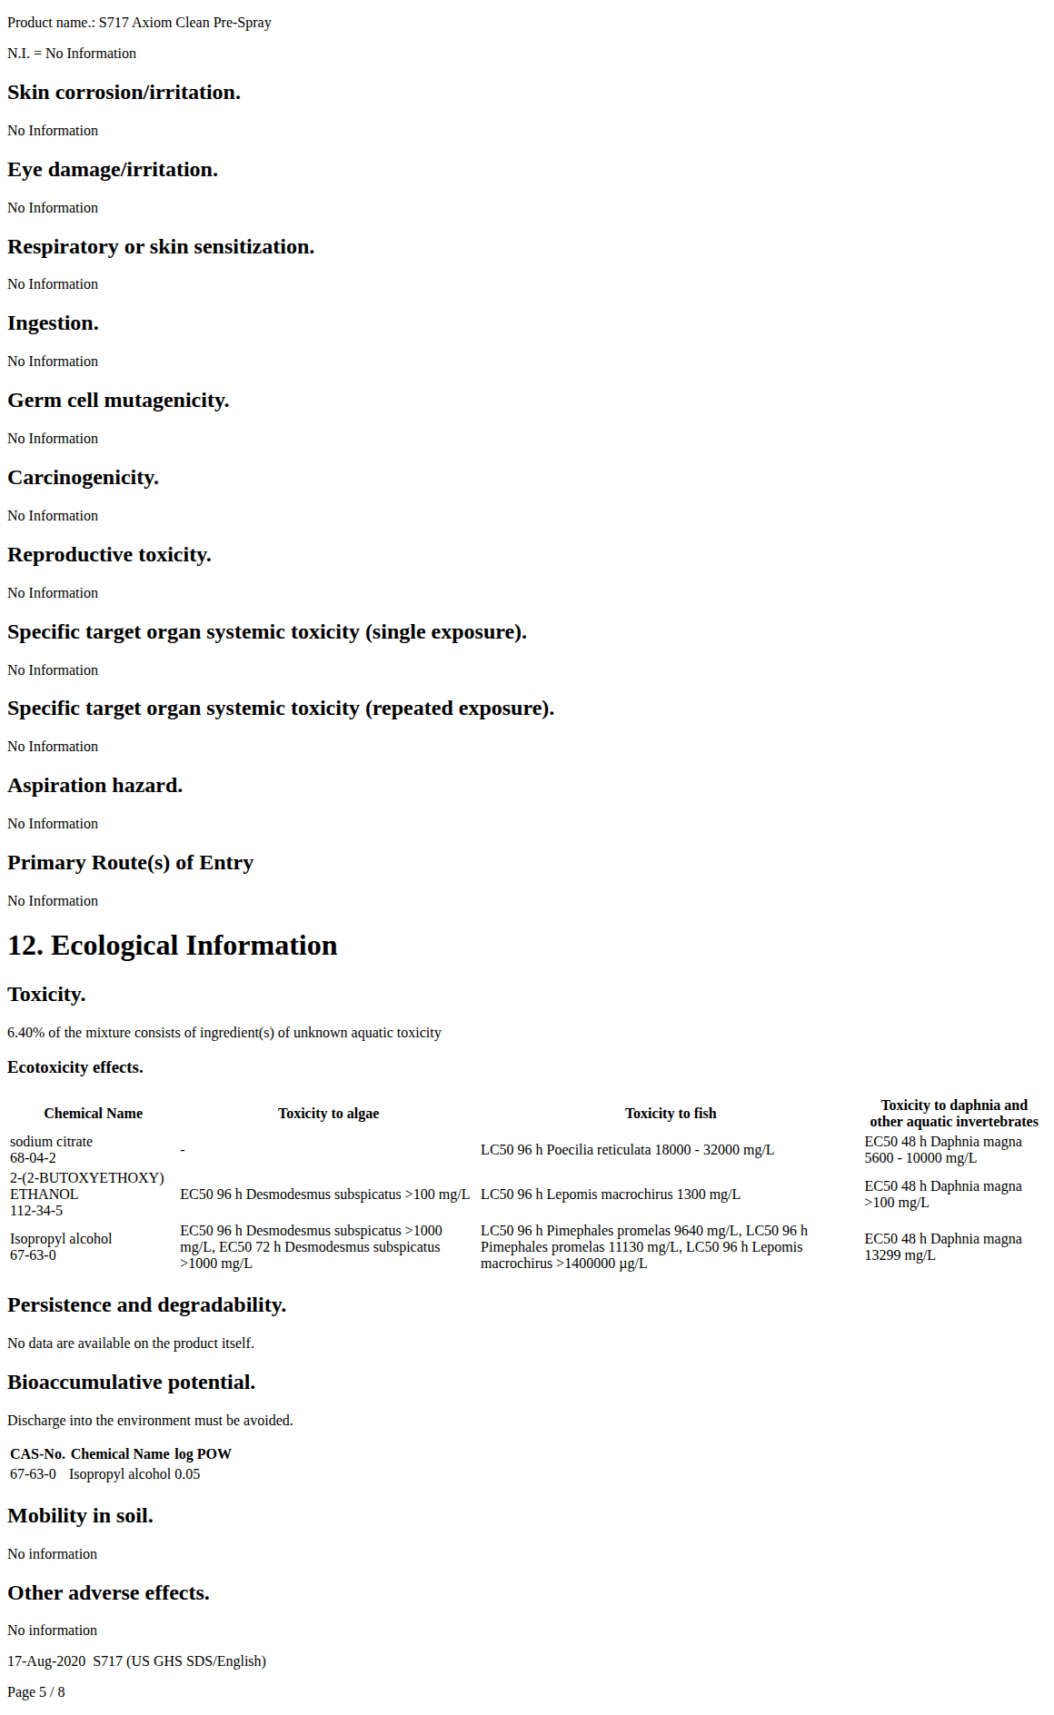Product name.: S717 Axiom Clean Pre-Spray
N.I. = No Information
Skin corrosion/irritation.
No Information
Eye damage/irritation.
No Information
Respiratory or skin sensitization.
No Information
Ingestion.
No Information
Germ cell mutagenicity.
No Information
Carcinogenicity.
No Information
Reproductive toxicity.
No Information
Specific target organ systemic toxicity (single exposure).
No Information
Specific target organ systemic toxicity (repeated exposure).
No Information
Aspiration hazard.
No Information
Primary Route(s) of Entry
No Information
12. Ecological Information
Toxicity.
6.40% of the mixture consists of ingredient(s) of unknown aquatic toxicity
Ecotoxicity effects.
| Chemical Name | Toxicity to algae | Toxicity to fish | Toxicity to daphnia and other aquatic invertebrates |
| --- | --- | --- | --- |
| sodium citrate 68-04-2 | - | LC50 96 h Poecilia reticulata 18000 - 32000 mg/L | EC50 48 h Daphnia magna 5600 - 10000 mg/L |
| 2-(2-BUTOXYETHOXY) ETHANOL 112-34-5 | EC50 96 h Desmodesmus subspicatus >100 mg/L | LC50 96 h Lepomis macrochirus 1300 mg/L | EC50 48 h Daphnia magna >100 mg/L |
| Isopropyl alcohol 67-63-0 | EC50 96 h Desmodesmus subspicatus >1000 mg/L, EC50 72 h Desmodesmus subspicatus >1000 mg/L | LC50 96 h Pimephales promelas 9640 mg/L, LC50 96 h Pimephales promelas 11130 mg/L, LC50 96 h Lepomis macrochirus >1400000 µg/L | EC50 48 h Daphnia magna 13299 mg/L |
Persistence and degradability.
No data are available on the product itself.
Bioaccumulative potential.
Discharge into the environment must be avoided.
| CAS-No. | Chemical Name | log POW |
| --- | --- | --- |
| 67-63-0 | Isopropyl alcohol | 0.05 |
Mobility in soil.
No information
Other adverse effects.
No information
17-Aug-2020 S717 (US GHS SDS/English)
Page 5 / 8